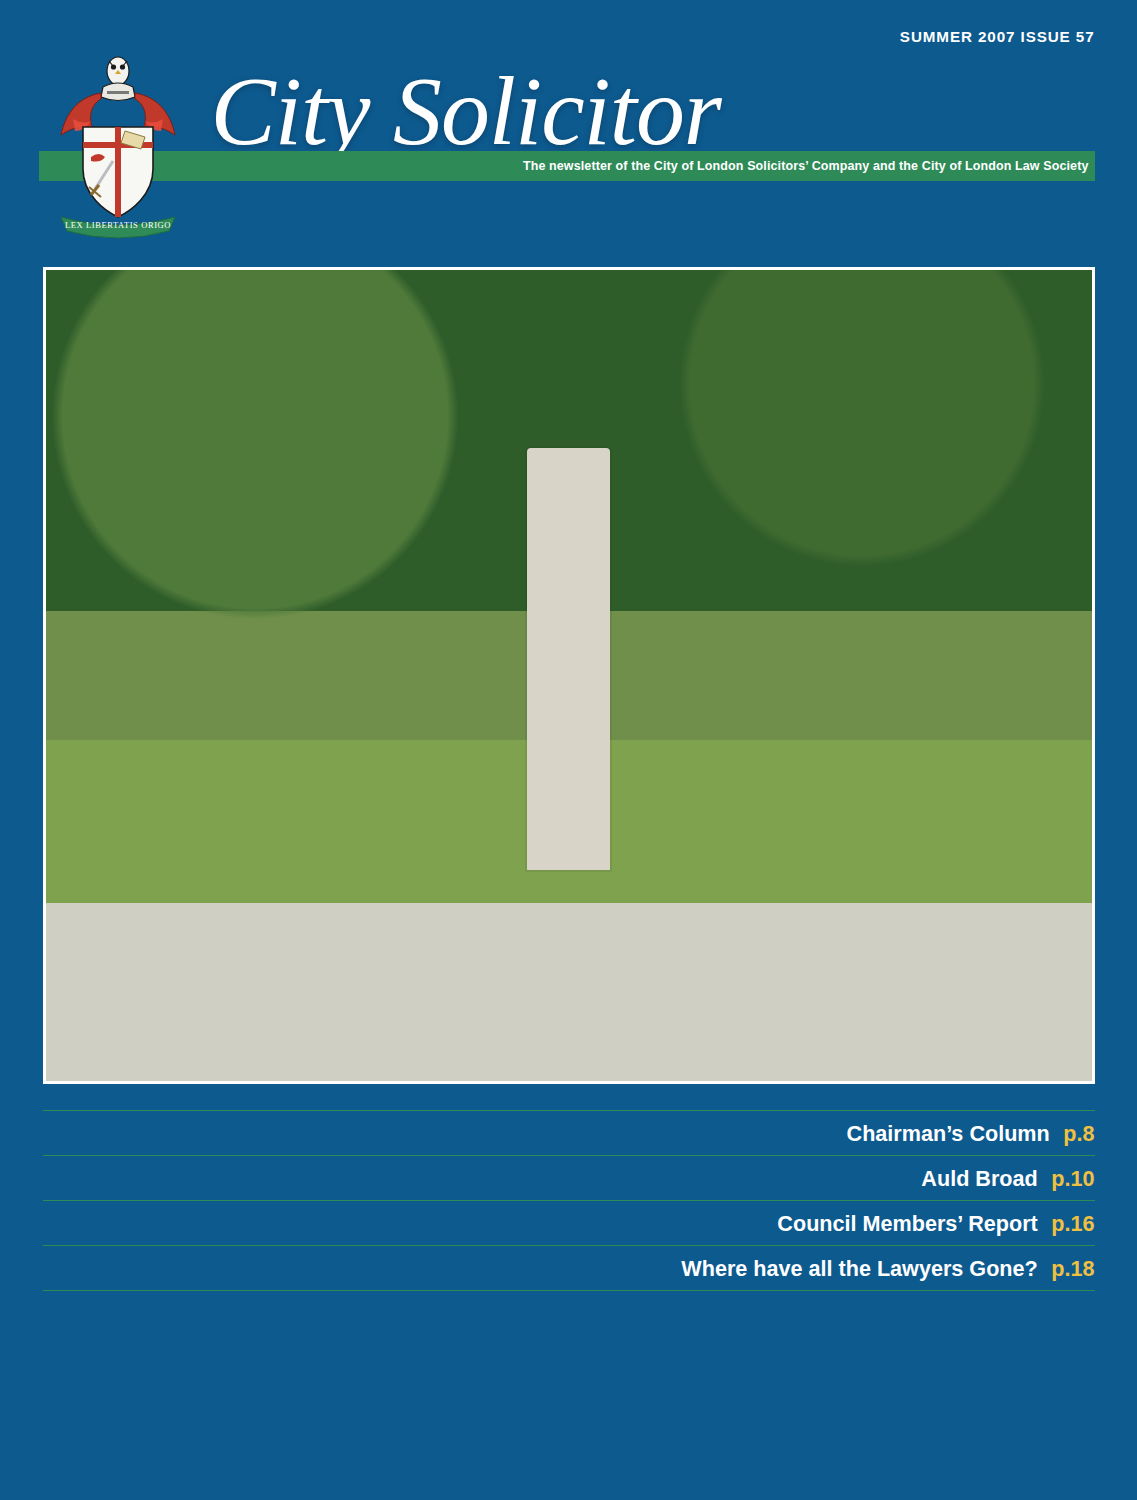SUMMER 2007 ISSUE 57
LEX LIBERTATIS ORIGO
City Solicitor
The newsletter of the City of London Solicitors’ Company and the City of London Law Society
Chairman’s Column p.8
Auld Broad p.10
Council Members’ Report p.16
Where have all the Lawyers Gone? p.18